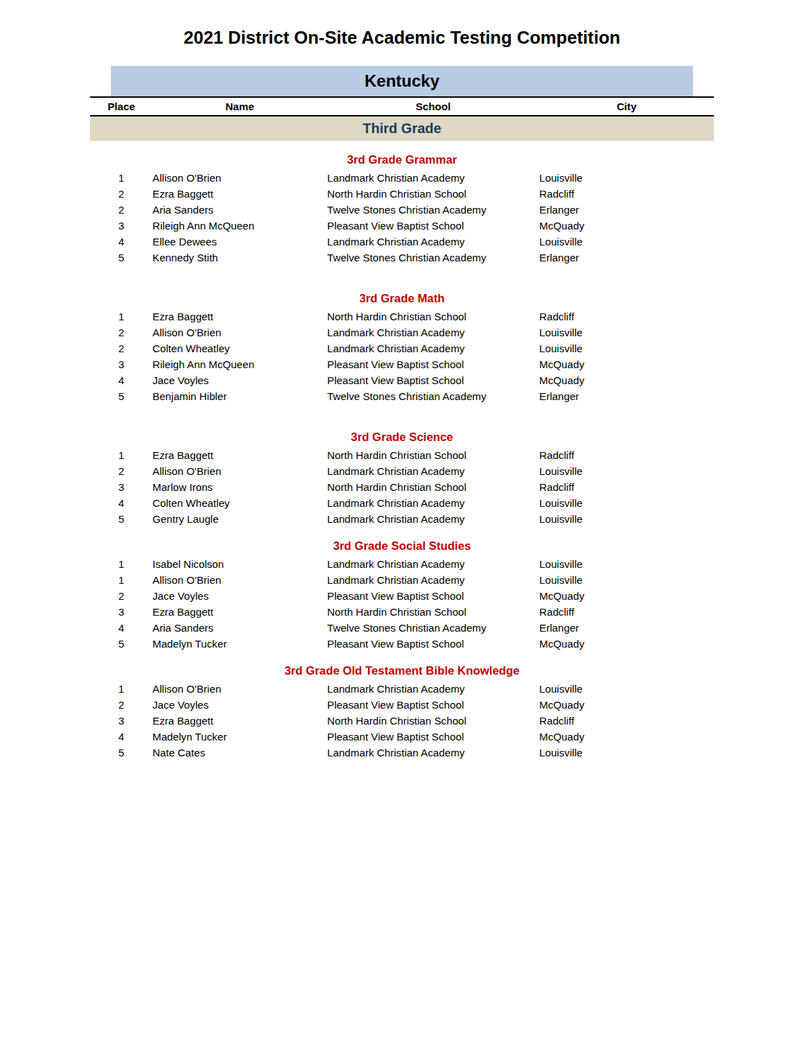2021 District On-Site Academic Testing Competition
Kentucky
| Place | Name | School | City |
| --- | --- | --- | --- |
| Third Grade |
| 3rd Grade Grammar |
| 1 | Allison O'Brien | Landmark Christian Academy | Louisville |
| 2 | Ezra Baggett | North Hardin Christian School | Radcliff |
| 2 | Aria Sanders | Twelve Stones Christian Academy | Erlanger |
| 3 | Rileigh Ann McQueen | Pleasant View Baptist School | McQuady |
| 4 | Ellee Dewees | Landmark Christian Academy | Louisville |
| 5 | Kennedy Stith | Twelve Stones Christian Academy | Erlanger |
| 3rd Grade Math |
| 1 | Ezra Baggett | North Hardin Christian School | Radcliff |
| 2 | Allison O'Brien | Landmark Christian Academy | Louisville |
| 2 | Colten Wheatley | Landmark Christian Academy | Louisville |
| 3 | Rileigh Ann McQueen | Pleasant View Baptist School | McQuady |
| 4 | Jace Voyles | Pleasant View Baptist School | McQuady |
| 5 | Benjamin Hibler | Twelve Stones Christian Academy | Erlanger |
| 3rd Grade Science |
| 1 | Ezra Baggett | North Hardin Christian School | Radcliff |
| 2 | Allison O'Brien | Landmark Christian Academy | Louisville |
| 3 | Marlow Irons | North Hardin Christian School | Radcliff |
| 4 | Colten Wheatley | Landmark Christian Academy | Louisville |
| 5 | Gentry Laugle | Landmark Christian Academy | Louisville |
| 3rd Grade Social Studies |
| 1 | Isabel Nicolson | Landmark Christian Academy | Louisville |
| 1 | Allison O'Brien | Landmark Christian Academy | Louisville |
| 2 | Jace Voyles | Pleasant View Baptist School | McQuady |
| 3 | Ezra Baggett | North Hardin Christian School | Radcliff |
| 4 | Aria Sanders | Twelve Stones Christian Academy | Erlanger |
| 5 | Madelyn Tucker | Pleasant View Baptist School | McQuady |
| 3rd Grade Old Testament Bible Knowledge |
| 1 | Allison O'Brien | Landmark Christian Academy | Louisville |
| 2 | Jace Voyles | Pleasant View Baptist School | McQuady |
| 3 | Ezra Baggett | North Hardin Christian School | Radcliff |
| 4 | Madelyn Tucker | Pleasant View Baptist School | McQuady |
| 5 | Nate Cates | Landmark Christian Academy | Louisville |